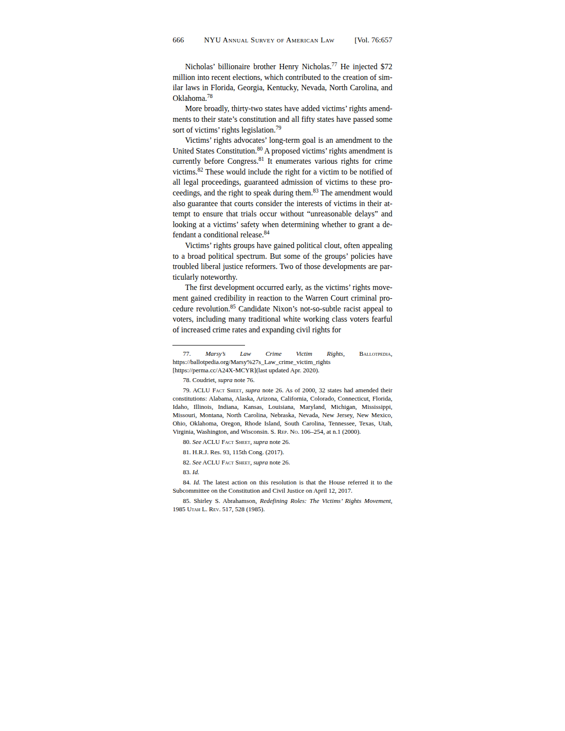666 NYU Annual Survey of American Law [Vol. 76:657
Nicholas’ billionaire brother Henry Nicholas.77 He injected $72 million into recent elections, which contributed to the creation of similar laws in Florida, Georgia, Kentucky, Nevada, North Carolina, and Oklahoma.78
More broadly, thirty-two states have added victims’ rights amendments to their state’s constitution and all fifty states have passed some sort of victims’ rights legislation.79
Victims’ rights advocates’ long-term goal is an amendment to the United States Constitution.80 A proposed victims’ rights amendment is currently before Congress.81 It enumerates various rights for crime victims.82 These would include the right for a victim to be notified of all legal proceedings, guaranteed admission of victims to these proceedings, and the right to speak during them.83 The amendment would also guarantee that courts consider the interests of victims in their attempt to ensure that trials occur without “unreasonable delays” and looking at a victims’ safety when determining whether to grant a defendant a conditional release.84
Victims’ rights groups have gained political clout, often appealing to a broad political spectrum. But some of the groups’ policies have troubled liberal justice reformers. Two of those developments are particularly noteworthy.
The first development occurred early, as the victims’ rights movement gained credibility in reaction to the Warren Court criminal procedure revolution.85 Candidate Nixon’s not-so-subtle racist appeal to voters, including many traditional white working class voters fearful of increased crime rates and expanding civil rights for
77. Marsy’s Law Crime Victim Rights, Ballotpedia, https://ballotpedia.org/Marsy%27s_Law_crime_victim_rights [https://perma.cc/A24X-MCYR](last updated Apr. 2020).
78. Coudriet, supra note 76.
79. ACLU Fact Sheet, supra note 26. As of 2000, 32 states had amended their constitutions: Alabama, Alaska, Arizona, California, Colorado, Connecticut, Florida, Idaho, Illinois, Indiana, Kansas, Louisiana, Maryland, Michigan, Mississippi, Missouri, Montana, North Carolina, Nebraska, Nevada, New Jersey, New Mexico, Ohio, Oklahoma, Oregon, Rhode Island, South Carolina, Tennessee, Texas, Utah, Virginia, Washington, and Wisconsin. S. Rep. No. 106–254, at n.1 (2000).
80. See ACLU Fact Sheet, supra note 26.
81. H.R.J. Res. 93, 115th Cong. (2017).
82. See ACLU Fact Sheet, supra note 26.
83. Id.
84. Id. The latest action on this resolution is that the House referred it to the Subcommittee on the Constitution and Civil Justice on April 12, 2017.
85. Shirley S. Abrahamson, Redefining Roles: The Victims’ Rights Movement, 1985 Utah L. Rev. 517, 528 (1985).